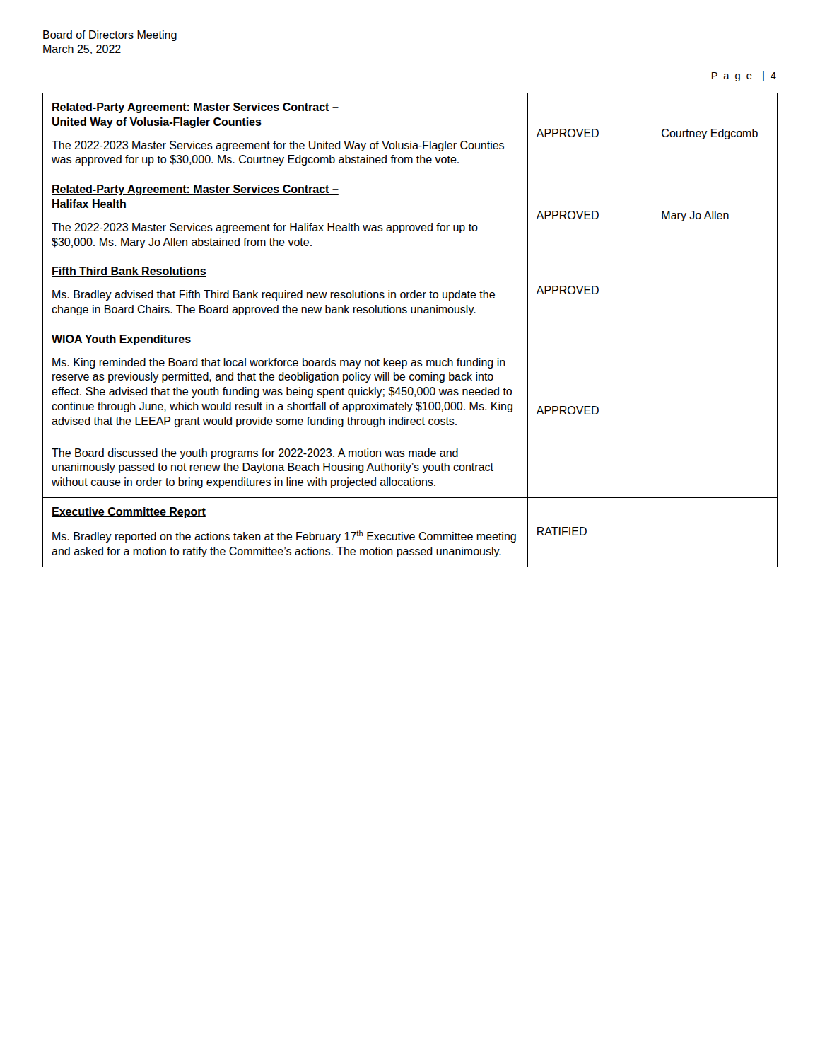Board of Directors Meeting
March 25, 2022
P a g e | 4
| Related-Party Agreement: Master Services Contract – United Way of Volusia-Flagler Counties The 2022-2023 Master Services agreement for the United Way of Volusia-Flagler Counties was approved for up to $30,000. Ms. Courtney Edgcomb abstained from the vote. | APPROVED | Courtney Edgcomb |
| Related-Party Agreement: Master Services Contract – Halifax Health The 2022-2023 Master Services agreement for Halifax Health was approved for up to $30,000. Ms. Mary Jo Allen abstained from the vote. | APPROVED | Mary Jo Allen |
| Fifth Third Bank Resolutions Ms. Bradley advised that Fifth Third Bank required new resolutions in order to update the change in Board Chairs. The Board approved the new bank resolutions unanimously. | APPROVED | |
| WIOA Youth Expenditures Ms. King reminded the Board that local workforce boards may not keep as much funding in reserve as previously permitted, and that the deobligation policy will be coming back into effect. She advised that the youth funding was being spent quickly; $450,000 was needed to continue through June, which would result in a shortfall of approximately $100,000. Ms. King advised that the LEEAP grant would provide some funding through indirect costs. The Board discussed the youth programs for 2022-2023. A motion was made and unanimously passed to not renew the Daytona Beach Housing Authority’s youth contract without cause in order to bring expenditures in line with projected allocations. | APPROVED | |
| Executive Committee Report Ms. Bradley reported on the actions taken at the February 17 th Executive Committee meeting and asked for a motion to ratify the Committee’s actions. The motion passed unanimously. | RATIFIED | |